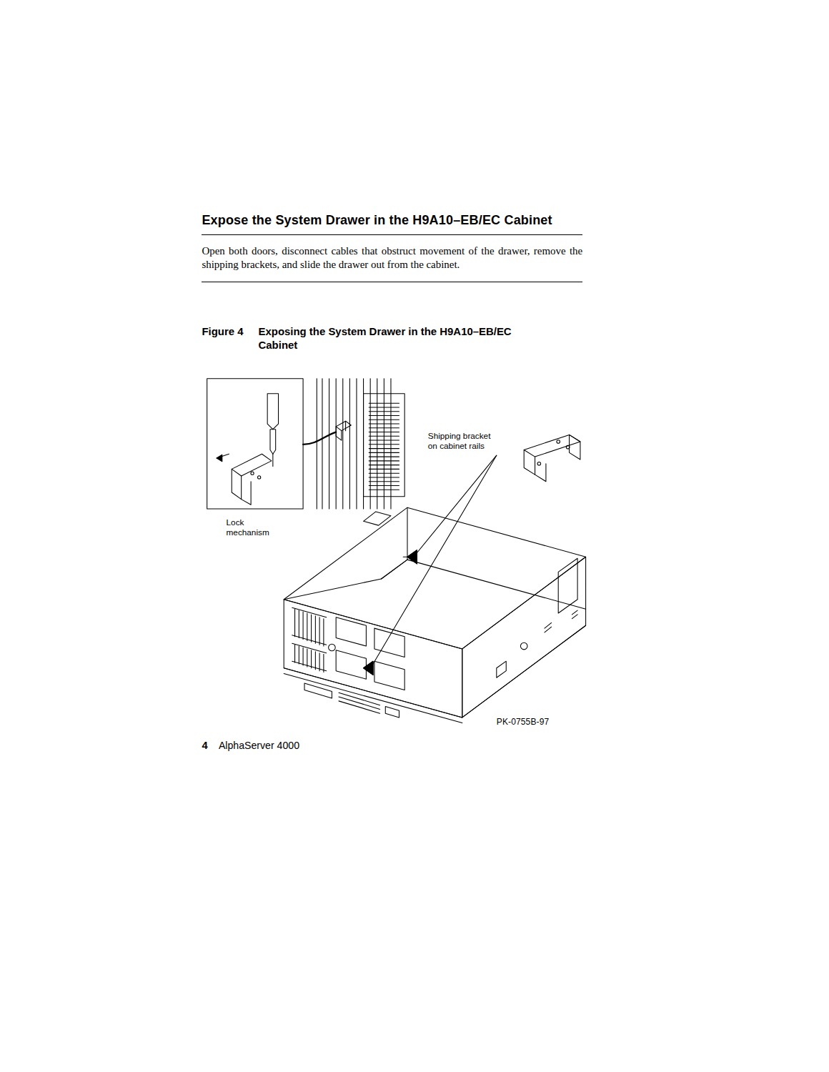Expose the System Drawer in the H9A10–EB/EC Cabinet
Open both doors, disconnect cables that obstruct movement of the drawer, remove the shipping brackets, and slide the drawer out from the cabinet.
Figure 4 Exposing the System Drawer in the H9A10–EB/EC Cabinet
Lock mechanism Shipping bracket on cabinet rails PK-0755B-97
4 AlphaServer 4000